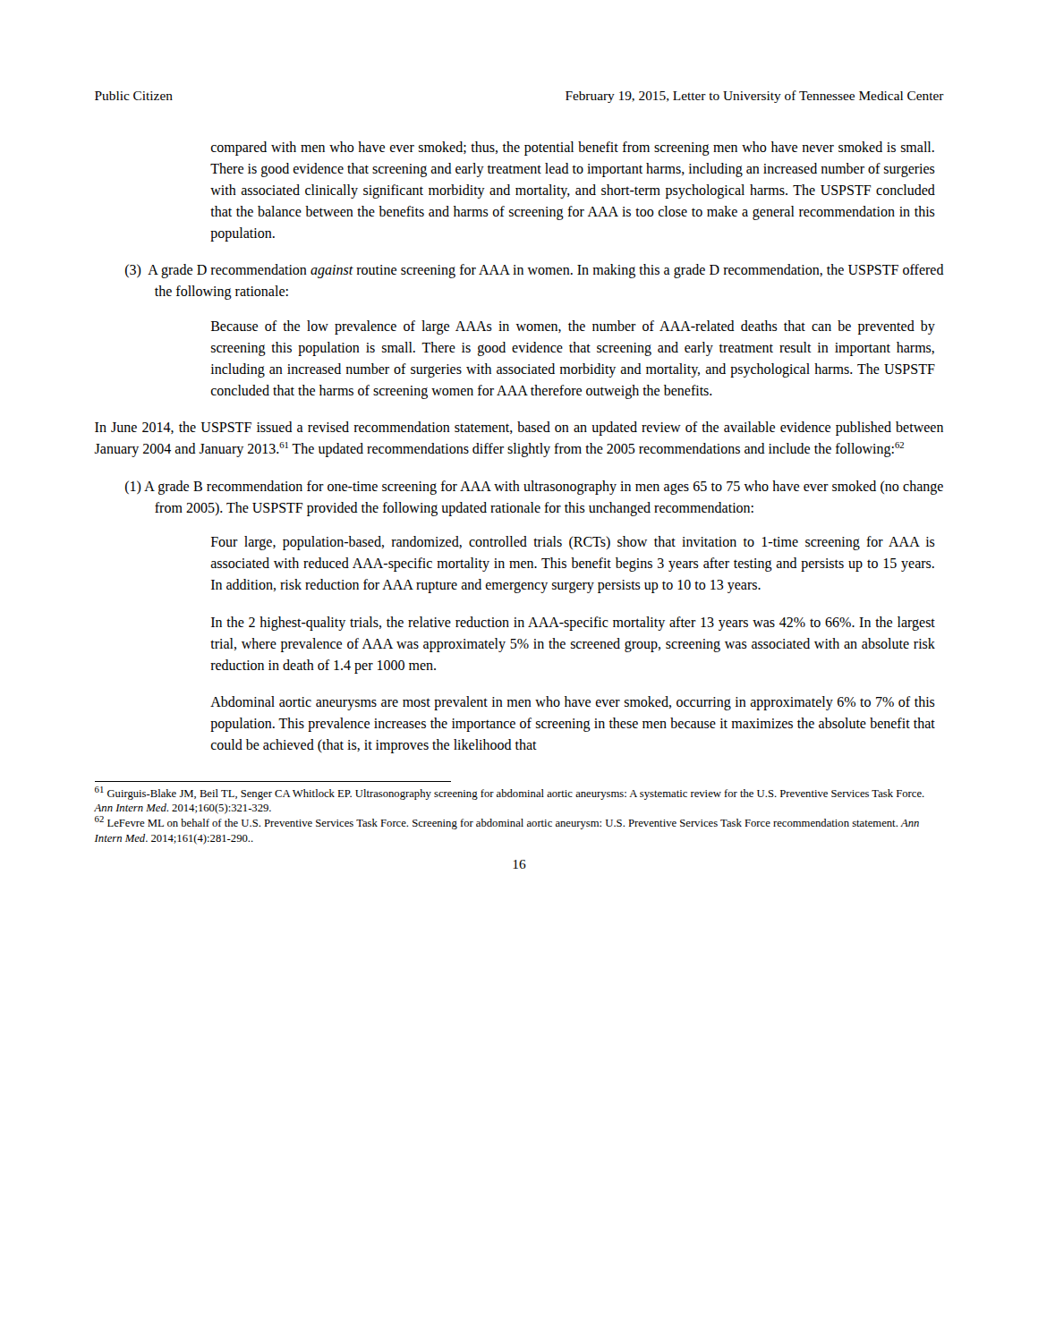Public Citizen
February 19, 2015, Letter to University of Tennessee Medical Center
compared with men who have ever smoked; thus, the potential benefit from screening men who have never smoked is small. There is good evidence that screening and early treatment lead to important harms, including an increased number of surgeries with associated clinically significant morbidity and mortality, and short-term psychological harms. The USPSTF concluded that the balance between the benefits and harms of screening for AAA is too close to make a general recommendation in this population.
(3) A grade D recommendation against routine screening for AAA in women. In making this a grade D recommendation, the USPSTF offered the following rationale:
Because of the low prevalence of large AAAs in women, the number of AAA-related deaths that can be prevented by screening this population is small. There is good evidence that screening and early treatment result in important harms, including an increased number of surgeries with associated morbidity and mortality, and psychological harms. The USPSTF concluded that the harms of screening women for AAA therefore outweigh the benefits.
In June 2014, the USPSTF issued a revised recommendation statement, based on an updated review of the available evidence published between January 2004 and January 2013.61 The updated recommendations differ slightly from the 2005 recommendations and include the following:62
(1) A grade B recommendation for one-time screening for AAA with ultrasonography in men ages 65 to 75 who have ever smoked (no change from 2005). The USPSTF provided the following updated rationale for this unchanged recommendation:
Four large, population-based, randomized, controlled trials (RCTs) show that invitation to 1-time screening for AAA is associated with reduced AAA-specific mortality in men. This benefit begins 3 years after testing and persists up to 15 years. In addition, risk reduction for AAA rupture and emergency surgery persists up to 10 to 13 years.
In the 2 highest-quality trials, the relative reduction in AAA-specific mortality after 13 years was 42% to 66%. In the largest trial, where prevalence of AAA was approximately 5% in the screened group, screening was associated with an absolute risk reduction in death of 1.4 per 1000 men.
Abdominal aortic aneurysms are most prevalent in men who have ever smoked, occurring in approximately 6% to 7% of this population. This prevalence increases the importance of screening in these men because it maximizes the absolute benefit that could be achieved (that is, it improves the likelihood that
61 Guirguis-Blake JM, Beil TL, Senger CA Whitlock EP. Ultrasonography screening for abdominal aortic aneurysms: A systematic review for the U.S. Preventive Services Task Force. Ann Intern Med. 2014;160(5):321-329.
62 LeFevre ML on behalf of the U.S. Preventive Services Task Force. Screening for abdominal aortic aneurysm: U.S. Preventive Services Task Force recommendation statement. Ann Intern Med. 2014;161(4):281-290..
16